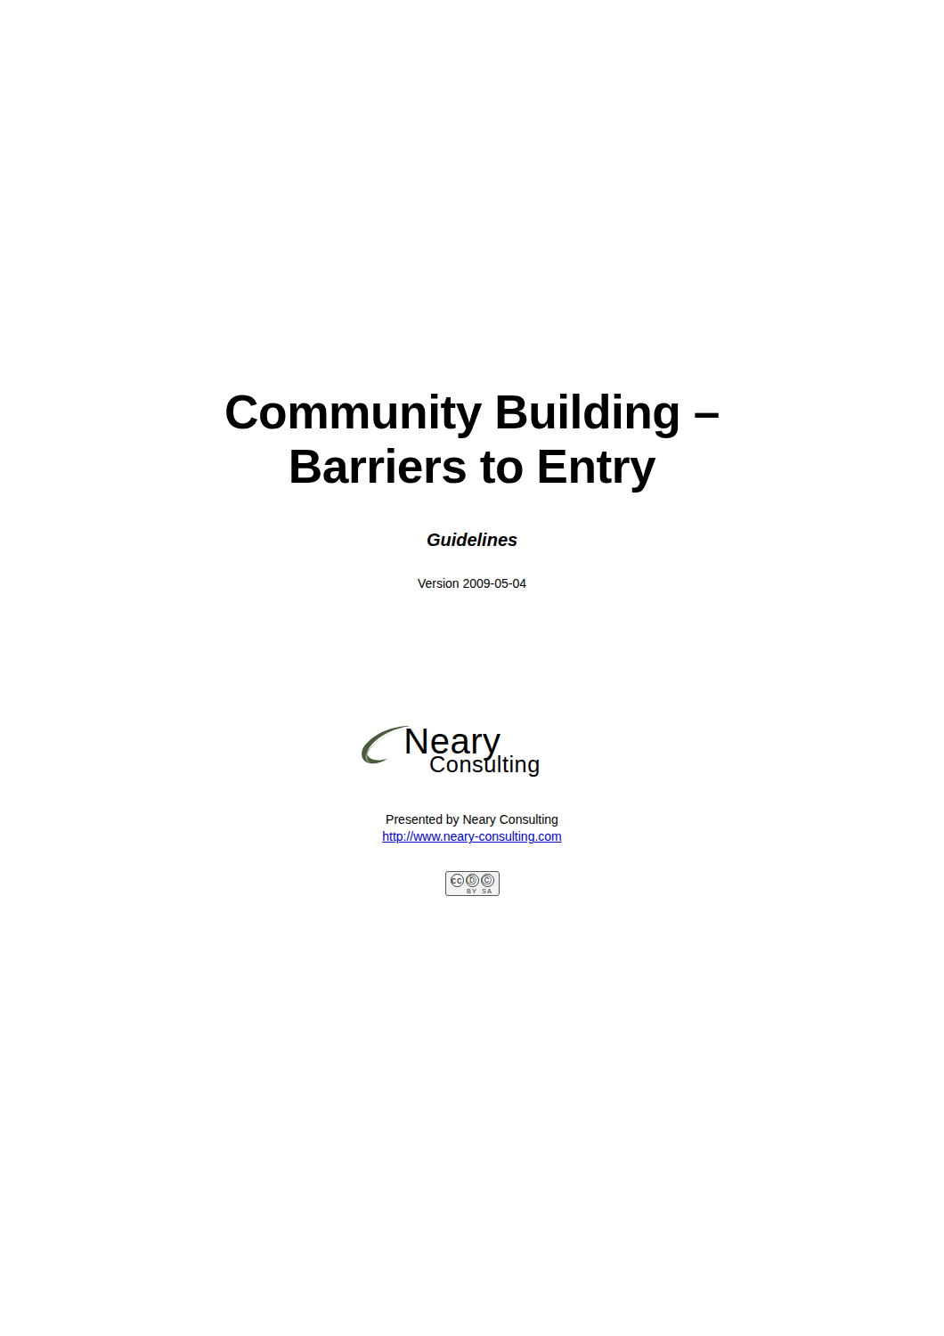Community Building –
Barriers to Entry
Guidelines
Version 2009-05-04
Neary
Consulting
Presented by Neary Consulting
http://www.neary-consulting.com
ccⒹⒸ BY SA